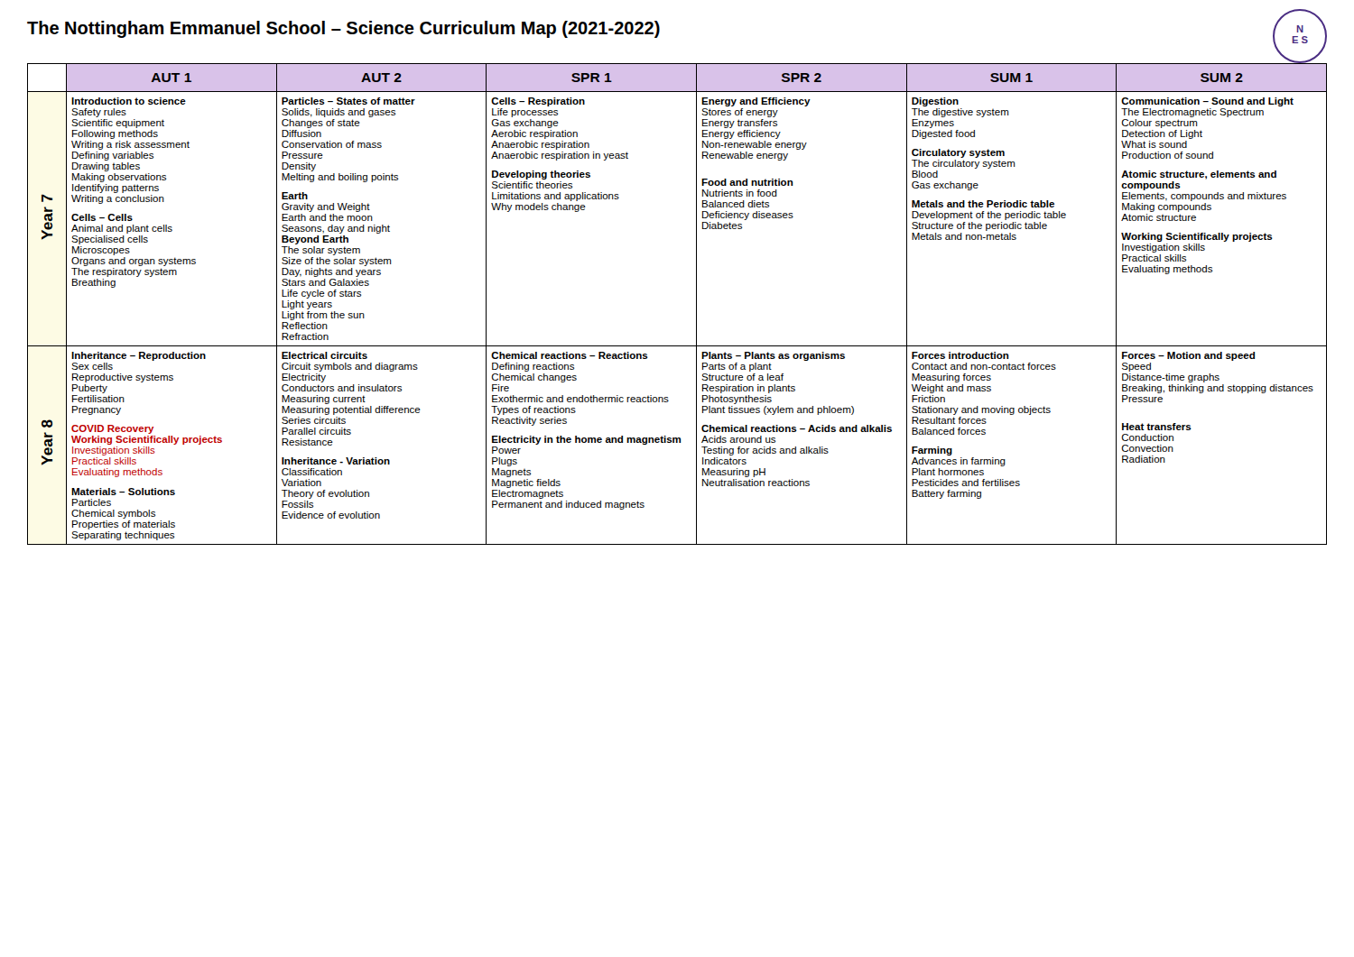N
E S
The Nottingham Emmanuel School – Science Curriculum Map (2021-2022)
| | AUT 1 | AUT 2 | SPR 1 | SPR 2 | SUM 1 | SUM 2 |
| --- | --- | --- | --- | --- | --- | --- |
| Year 7 | Introduction to science Safety rules Scientific equipment Following methods Writing a risk assessment Defining variables Drawing tables Making observations Identifying patterns Writing a conclusion Cells – Cells Animal and plant cells Specialised cells Microscopes Organs and organ systems The respiratory system Breathing | Particles – States of matter Solids, liquids and gases Changes of state Diffusion Conservation of mass Pressure Density Melting and boiling points Earth Gravity and Weight Earth and the moon Seasons, day and night Beyond Earth The solar system Size of the solar system Day, nights and years Stars and Galaxies Life cycle of stars Light years Light from the sun Reflection Refraction | Cells – Respiration Life processes Gas exchange Aerobic respiration Anaerobic respiration Anaerobic respiration in yeast Developing theories Scientific theories Limitations and applications Why models change | Energy and Efficiency Stores of energy Energy transfers Energy efficiency Non-renewable energy Renewable energy Food and nutrition Nutrients in food Balanced diets Deficiency diseases Diabetes | Digestion The digestive system Enzymes Digested food Circulatory system The circulatory system Blood Gas exchange Metals and the Periodic table Development of the periodic table Structure of the periodic table Metals and non-metals | Communication – Sound and Light The Electromagnetic Spectrum Colour spectrum Detection of Light What is sound Production of sound Atomic structure, elements and compounds Elements, compounds and mixtures Making compounds Atomic structure Working Scientifically projects Investigation skills Practical skills Evaluating methods |
| Year 8 | Inheritance – Reproduction Sex cells Reproductive systems Puberty Fertilisation Pregnancy COVID Recovery Working Scientifically projects Investigation skills Practical skills Evaluating methods Materials – Solutions Particles Chemical symbols Properties of materials Separating techniques | Electrical circuits Circuit symbols and diagrams Electricity Conductors and insulators Measuring current Measuring potential difference Series circuits Parallel circuits Resistance Inheritance - Variation Classification Variation Theory of evolution Fossils Evidence of evolution | Chemical reactions – Reactions Defining reactions Chemical changes Fire Exothermic and endothermic reactions Types of reactions Reactivity series Electricity in the home and magnetism Power Plugs Magnets Magnetic fields Electromagnets Permanent and induced magnets | Plants – Plants as organisms Parts of a plant Structure of a leaf Respiration in plants Photosynthesis Plant tissues (xylem and phloem) Chemical reactions – Acids and alkalis Acids around us Testing for acids and alkalis Indicators Measuring pH Neutralisation reactions | Forces introduction Contact and non-contact forces Measuring forces Weight and mass Friction Stationary and moving objects Resultant forces Balanced forces Farming Advances in farming Plant hormones Pesticides and fertilises Battery farming | Forces – Motion and speed Speed Distance-time graphs Breaking, thinking and stopping distances Pressure Heat transfers Conduction Convection Radiation |